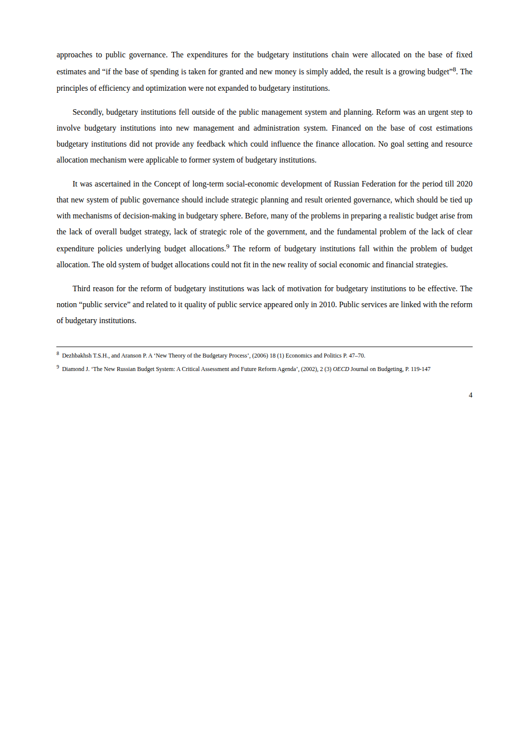approaches to public governance. The expenditures for the budgetary institutions chain were allocated on the base of fixed estimates and “if the base of spending is taken for granted and new money is simply added, the result is a growing budget”8. The principles of efficiency and optimization were not expanded to budgetary institutions.
Secondly, budgetary institutions fell outside of the public management system and planning. Reform was an urgent step to involve budgetary institutions into new management and administration system. Financed on the base of cost estimations budgetary institutions did not provide any feedback which could influence the finance allocation. No goal setting and resource allocation mechanism were applicable to former system of budgetary institutions.
It was ascertained in the Concept of long-term social-economic development of Russian Federation for the period till 2020 that new system of public governance should include strategic planning and result oriented governance, which should be tied up with mechanisms of decision-making in budgetary sphere. Before, many of the problems in preparing a realistic budget arise from the lack of overall budget strategy, lack of strategic role of the government, and the fundamental problem of the lack of clear expenditure policies underlying budget allocations.9 The reform of budgetary institutions fall within the problem of budget allocation. The old system of budget allocations could not fit in the new reality of social economic and financial strategies.
Third reason for the reform of budgetary institutions was lack of motivation for budgetary institutions to be effective. The notion “public service” and related to it quality of public service appeared only in 2010. Public services are linked with the reform of budgetary institutions.
8 Dezhbakhsh T.S.H., and Aranson P. A ‘New Theory of the Budgetary Process’, (2006) 18 (1) Economics and Politics P. 47–70.
9 Diamond J. ‘The New Russian Budget System: A Critical Assessment and Future Reform Agenda’, (2002), 2 (3) OECD Journal on Budgeting, P. 119-147
4